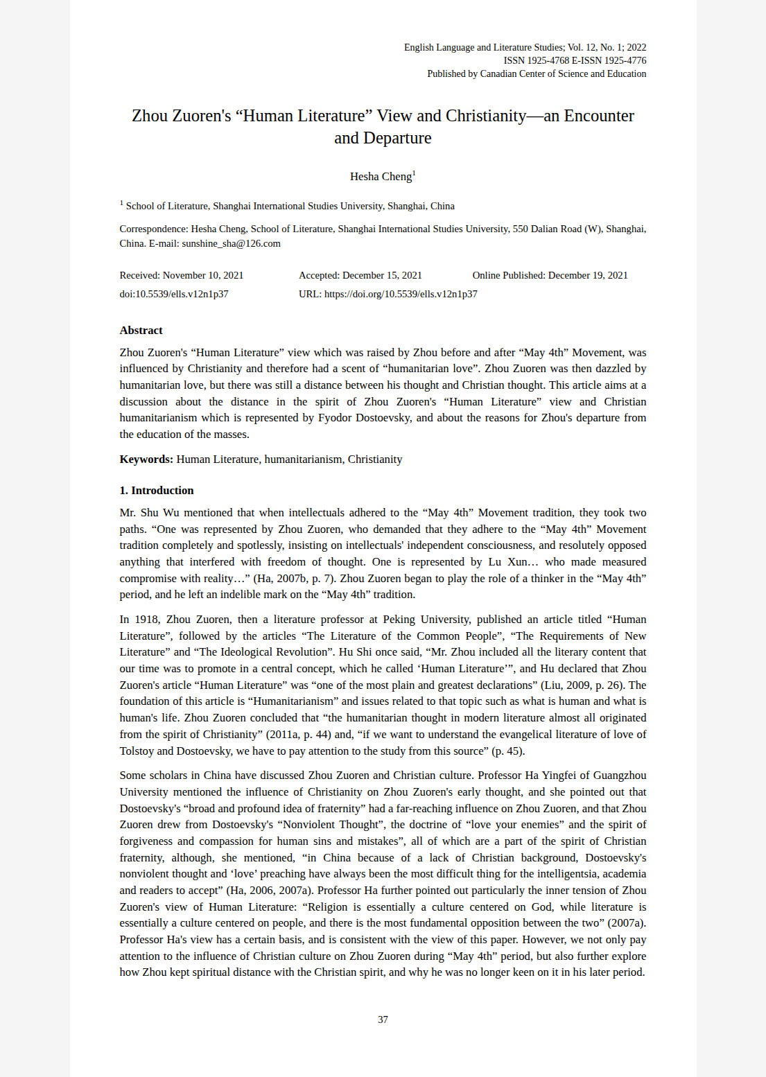English Language and Literature Studies; Vol. 12, No. 1; 2022
ISSN 1925-4768 E-ISSN 1925-4776
Published by Canadian Center of Science and Education
Zhou Zuoren's “Human Literature” View and Christianity—an Encounter and Departure
Hesha Cheng1
1 School of Literature, Shanghai International Studies University, Shanghai, China
Correspondence: Hesha Cheng, School of Literature, Shanghai International Studies University, 550 Dalian Road (W), Shanghai, China. E-mail: sunshine_sha@126.com
Received: November 10, 2021
Accepted: December 15, 2021
Online Published: December 19, 2021
doi:10.5539/ells.v12n1p37
URL: https://doi.org/10.5539/ells.v12n1p37
Abstract
Zhou Zuoren's “Human Literature” view which was raised by Zhou before and after “May 4th” Movement, was influenced by Christianity and therefore had a scent of “humanitarian love”. Zhou Zuoren was then dazzled by humanitarian love, but there was still a distance between his thought and Christian thought. This article aims at a discussion about the distance in the spirit of Zhou Zuoren's “Human Literature” view and Christian humanitarianism which is represented by Fyodor Dostoevsky, and about the reasons for Zhou's departure from the education of the masses.
Keywords: Human Literature, humanitarianism, Christianity
1. Introduction
Mr. Shu Wu mentioned that when intellectuals adhered to the “May 4th” Movement tradition, they took two paths. “One was represented by Zhou Zuoren, who demanded that they adhere to the “May 4th” Movement tradition completely and spotlessly, insisting on intellectuals' independent consciousness, and resolutely opposed anything that interfered with freedom of thought. One is represented by Lu Xun… who made measured compromise with reality…” (Ha, 2007b, p. 7). Zhou Zuoren began to play the role of a thinker in the “May 4th” period, and he left an indelible mark on the “May 4th” tradition.
In 1918, Zhou Zuoren, then a literature professor at Peking University, published an article titled “Human Literature”, followed by the articles “The Literature of the Common People”, “The Requirements of New Literature” and “The Ideological Revolution”. Hu Shi once said, “Mr. Zhou included all the literary content that our time was to promote in a central concept, which he called ‘Human Literature’”, and Hu declared that Zhou Zuoren's article “Human Literature” was “one of the most plain and greatest declarations” (Liu, 2009, p. 26). The foundation of this article is “Humanitarianism” and issues related to that topic such as what is human and what is human's life. Zhou Zuoren concluded that “the humanitarian thought in modern literature almost all originated from the spirit of Christianity” (2011a, p. 44) and, “if we want to understand the evangelical literature of love of Tolstoy and Dostoevsky, we have to pay attention to the study from this source” (p. 45).
Some scholars in China have discussed Zhou Zuoren and Christian culture. Professor Ha Yingfei of Guangzhou University mentioned the influence of Christianity on Zhou Zuoren's early thought, and she pointed out that Dostoevsky's “broad and profound idea of fraternity” had a far-reaching influence on Zhou Zuoren, and that Zhou Zuoren drew from Dostoevsky's “Nonviolent Thought”, the doctrine of “love your enemies” and the spirit of forgiveness and compassion for human sins and mistakes”, all of which are a part of the spirit of Christian fraternity, although, she mentioned, “in China because of a lack of Christian background, Dostoevsky's nonviolent thought and ‘love’ preaching have always been the most difficult thing for the intelligentsia, academia and readers to accept” (Ha, 2006, 2007a). Professor Ha further pointed out particularly the inner tension of Zhou Zuoren's view of Human Literature: “Religion is essentially a culture centered on God, while literature is essentially a culture centered on people, and there is the most fundamental opposition between the two” (2007a). Professor Ha's view has a certain basis, and is consistent with the view of this paper. However, we not only pay attention to the influence of Christian culture on Zhou Zuoren during “May 4th” period, but also further explore how Zhou kept spiritual distance with the Christian spirit, and why he was no longer keen on it in his later period.
37